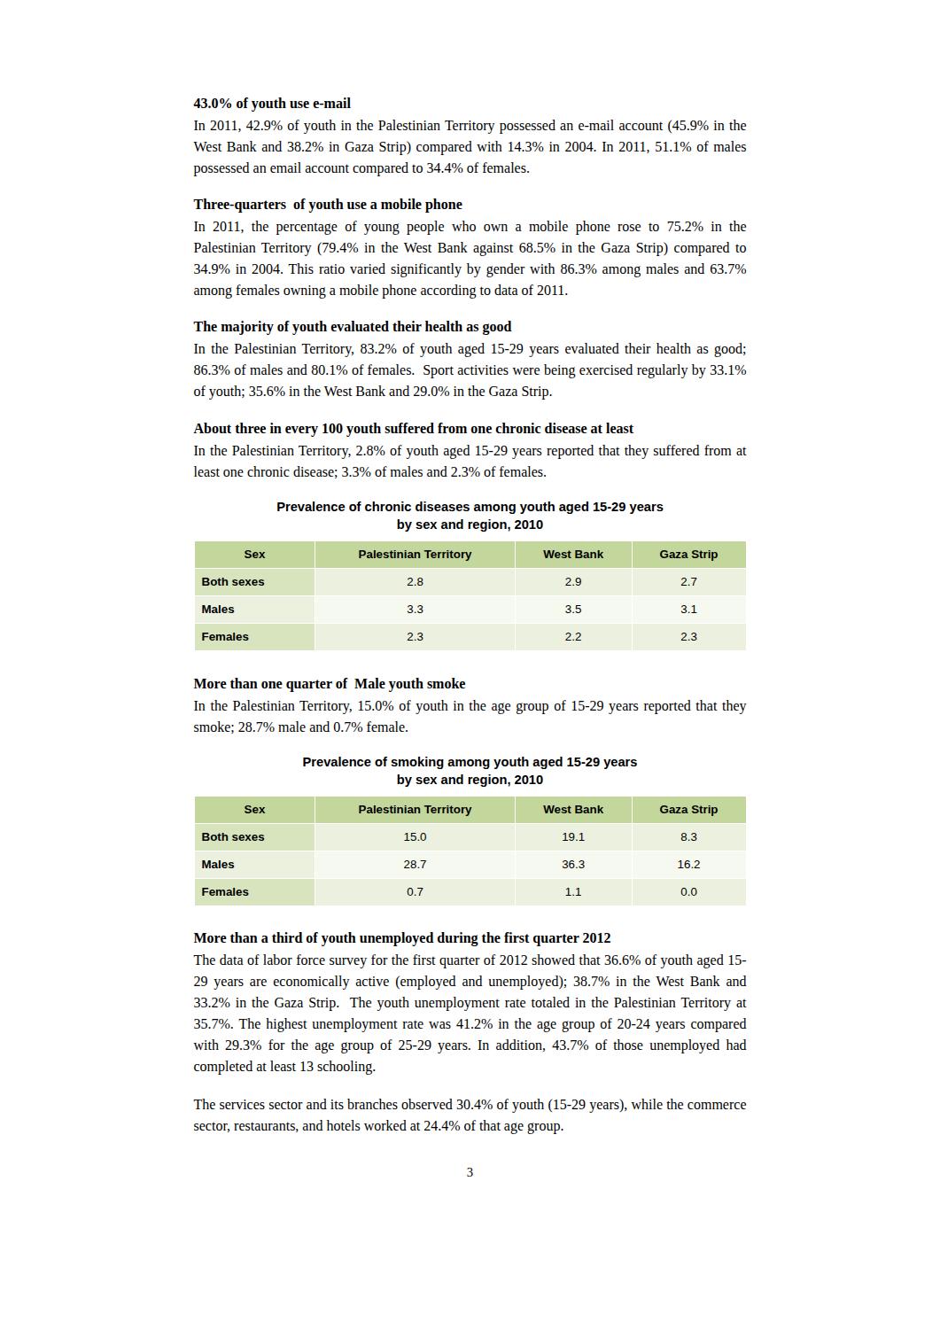43.0% of youth use e-mail
In 2011, 42.9% of youth in the Palestinian Territory possessed an e-mail account (45.9% in the West Bank and 38.2% in Gaza Strip) compared with 14.3% in 2004. In 2011, 51.1% of males possessed an email account compared to 34.4% of females.
Three-quarters of youth use a mobile phone
In 2011, the percentage of young people who own a mobile phone rose to 75.2% in the Palestinian Territory (79.4% in the West Bank against 68.5% in the Gaza Strip) compared to 34.9% in 2004. This ratio varied significantly by gender with 86.3% among males and 63.7% among females owning a mobile phone according to data of 2011.
The majority of youth evaluated their health as good
In the Palestinian Territory, 83.2% of youth aged 15-29 years evaluated their health as good; 86.3% of males and 80.1% of females. Sport activities were being exercised regularly by 33.1% of youth; 35.6% in the West Bank and 29.0% in the Gaza Strip.
About three in every 100 youth suffered from one chronic disease at least
In the Palestinian Territory, 2.8% of youth aged 15-29 years reported that they suffered from at least one chronic disease; 3.3% of males and 2.3% of females.
Prevalence of chronic diseases among youth aged 15-29 years by sex and region, 2010
| Sex | Palestinian Territory | West Bank | Gaza Strip |
| --- | --- | --- | --- |
| Both sexes | 2.8 | 2.9 | 2.7 |
| Males | 3.3 | 3.5 | 3.1 |
| Females | 2.3 | 2.2 | 2.3 |
More than one quarter of Male youth smoke
In the Palestinian Territory, 15.0% of youth in the age group of 15-29 years reported that they smoke; 28.7% male and 0.7% female.
Prevalence of smoking among youth aged 15-29 years by sex and region, 2010
| Sex | Palestinian Territory | West Bank | Gaza Strip |
| --- | --- | --- | --- |
| Both sexes | 15.0 | 19.1 | 8.3 |
| Males | 28.7 | 36.3 | 16.2 |
| Females | 0.7 | 1.1 | 0.0 |
More than a third of youth unemployed during the first quarter 2012
The data of labor force survey for the first quarter of 2012 showed that 36.6% of youth aged 15-29 years are economically active (employed and unemployed); 38.7% in the West Bank and 33.2% in the Gaza Strip. The youth unemployment rate totaled in the Palestinian Territory at 35.7%. The highest unemployment rate was 41.2% in the age group of 20-24 years compared with 29.3% for the age group of 25-29 years. In addition, 43.7% of those unemployed had completed at least 13 schooling.
The services sector and its branches observed 30.4% of youth (15-29 years), while the commerce sector, restaurants, and hotels worked at 24.4% of that age group.
3